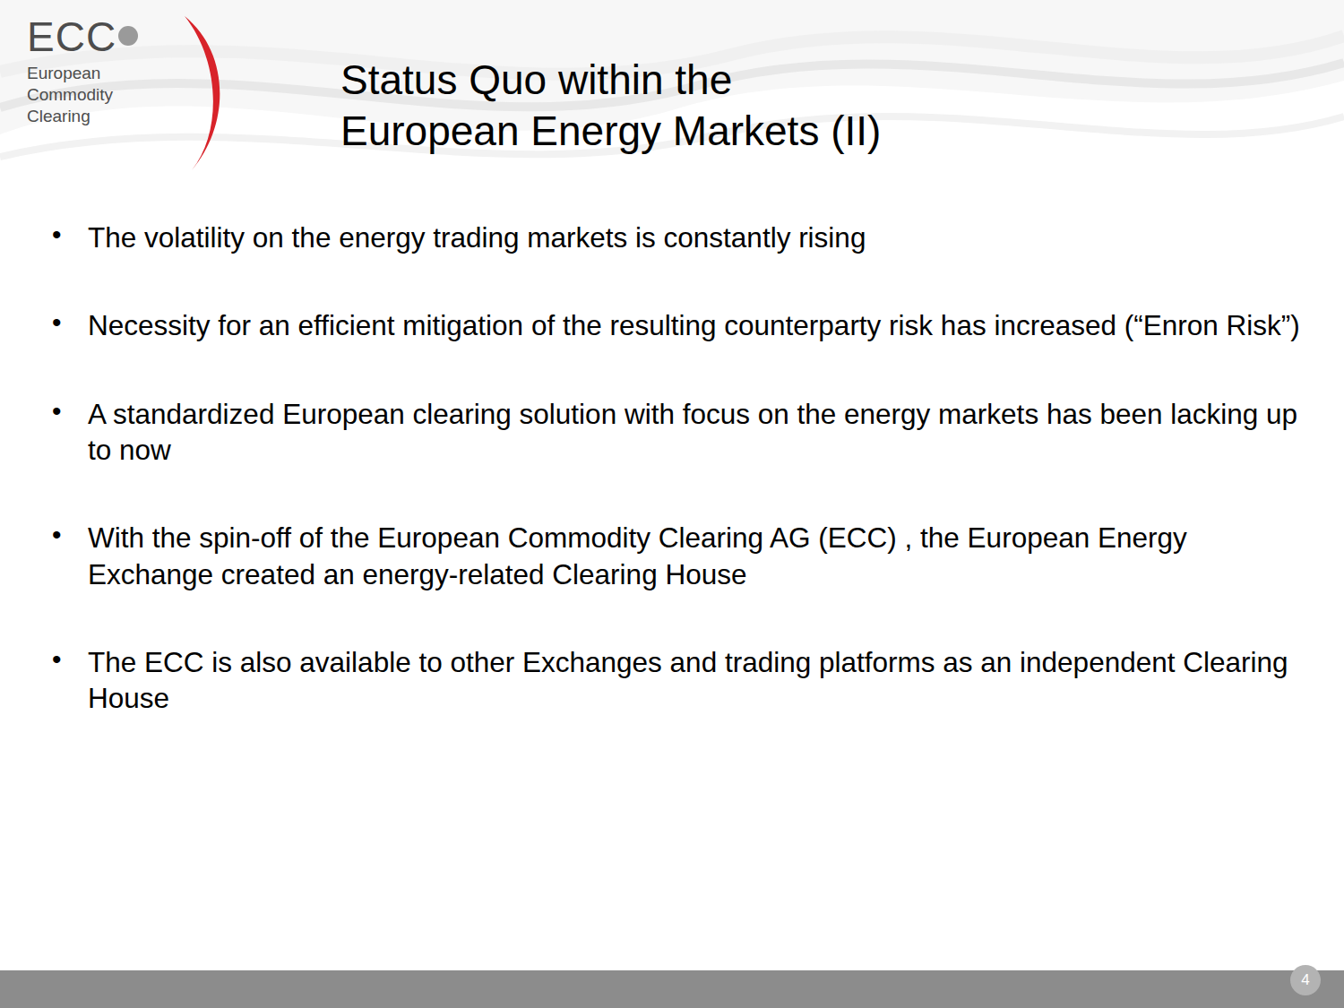ECC
European
Commodity
Clearing
Status Quo within the
European Energy Markets (II)
The volatility on the energy trading markets is constantly rising
Necessity for an efficient mitigation of the resulting counterparty risk has increased (“Enron Risk”)
A standardized European clearing solution with focus on the energy markets has been lacking up to now
With the spin-off of the European Commodity Clearing AG (ECC) , the European Energy Exchange created an energy-related Clearing House
The ECC is also available to other Exchanges and trading platforms as an independent Clearing House
4